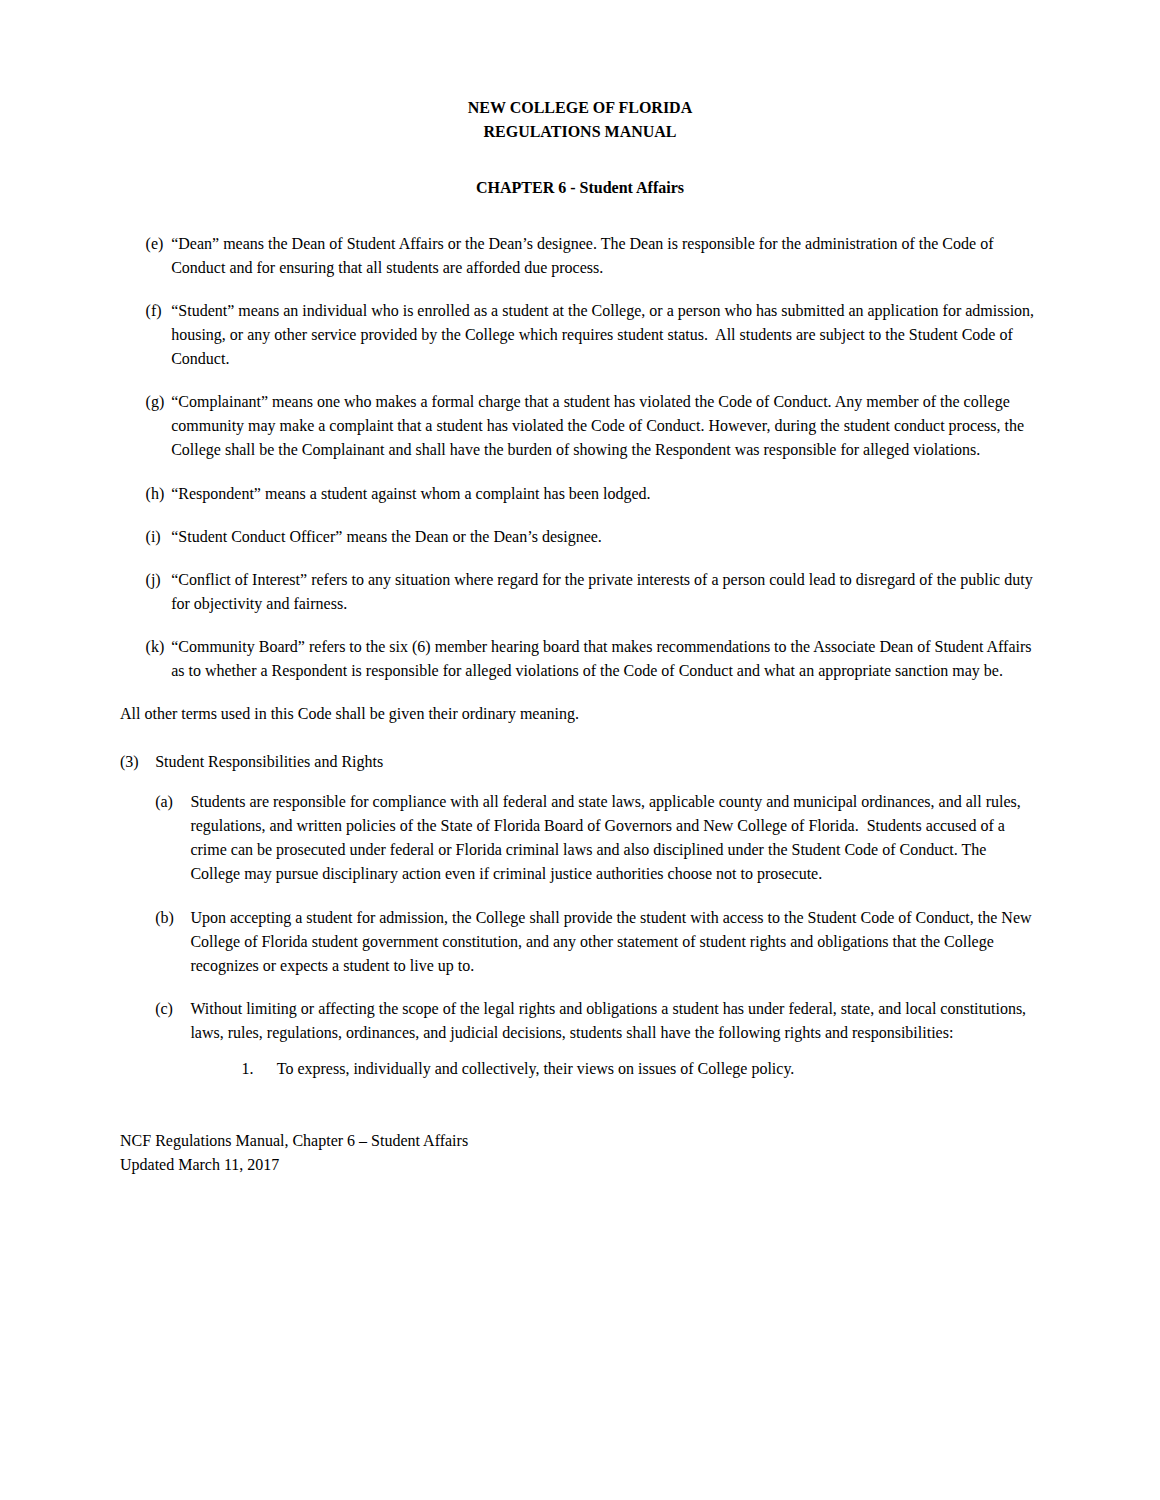NEW COLLEGE OF FLORIDA REGULATIONS MANUAL CHAPTER 6 - Student Affairs
(e) “Dean” means the Dean of Student Affairs or the Dean’s designee. The Dean is responsible for the administration of the Code of Conduct and for ensuring that all students are afforded due process.
(f) “Student” means an individual who is enrolled as a student at the College, or a person who has submitted an application for admission, housing, or any other service provided by the College which requires student status. All students are subject to the Student Code of Conduct.
(g) “Complainant” means one who makes a formal charge that a student has violated the Code of Conduct. Any member of the college community may make a complaint that a student has violated the Code of Conduct. However, during the student conduct process, the College shall be the Complainant and shall have the burden of showing the Respondent was responsible for alleged violations.
(h) “Respondent” means a student against whom a complaint has been lodged.
(i) “Student Conduct Officer” means the Dean or the Dean’s designee.
(j) “Conflict of Interest” refers to any situation where regard for the private interests of a person could lead to disregard of the public duty for objectivity and fairness.
(k) “Community Board” refers to the six (6) member hearing board that makes recommendations to the Associate Dean of Student Affairs as to whether a Respondent is responsible for alleged violations of the Code of Conduct and what an appropriate sanction may be.
All other terms used in this Code shall be given their ordinary meaning.
(3) Student Responsibilities and Rights
(a) Students are responsible for compliance with all federal and state laws, applicable county and municipal ordinances, and all rules, regulations, and written policies of the State of Florida Board of Governors and New College of Florida. Students accused of a crime can be prosecuted under federal or Florida criminal laws and also disciplined under the Student Code of Conduct. The College may pursue disciplinary action even if criminal justice authorities choose not to prosecute.
(b) Upon accepting a student for admission, the College shall provide the student with access to the Student Code of Conduct, the New College of Florida student government constitution, and any other statement of student rights and obligations that the College recognizes or expects a student to live up to.
(c) Without limiting or affecting the scope of the legal rights and obligations a student has under federal, state, and local constitutions, laws, rules, regulations, ordinances, and judicial decisions, students shall have the following rights and responsibilities:
1. To express, individually and collectively, their views on issues of College policy.
NCF Regulations Manual, Chapter 6 – Student Affairs
Updated March 11, 2017